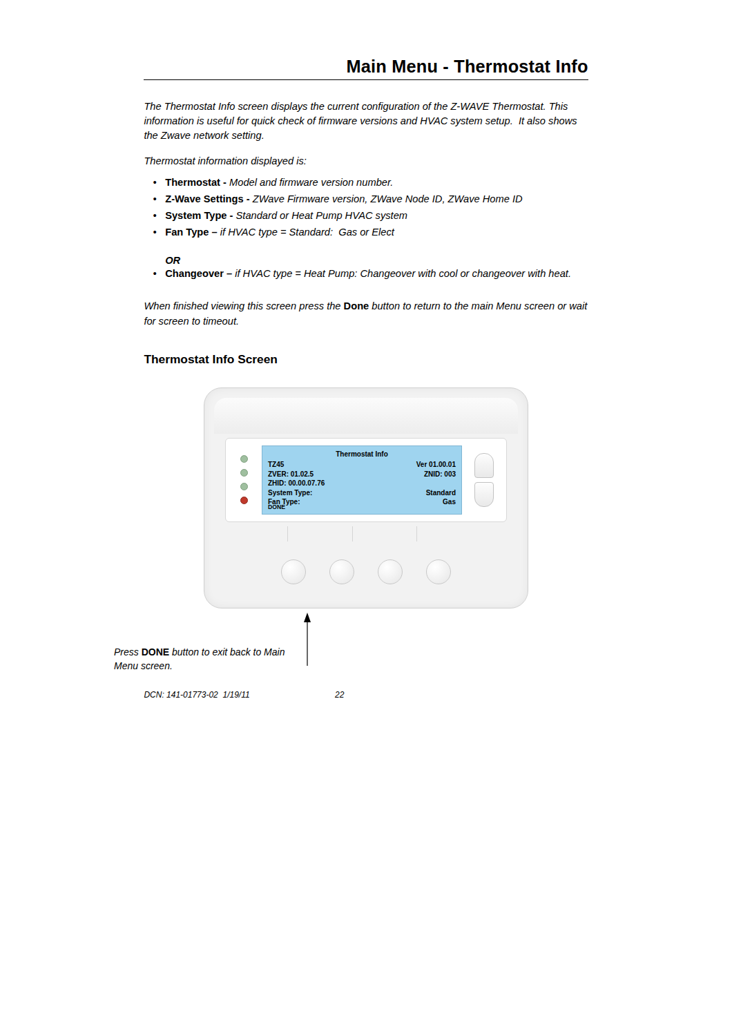Main Menu - Thermostat Info
The Thermostat Info screen displays the current configuration of the Z-WAVE Thermostat. This information is useful for quick check of firmware versions and HVAC system setup. It also shows the Zwave network setting.
Thermostat information displayed is:
Thermostat - Model and firmware version number.
Z-Wave Settings - ZWave Firmware version, ZWave Node ID, ZWave Home ID
System Type - Standard or Heat Pump HVAC system
Fan Type – if HVAC type = Standard: Gas or Elect
OR
Changeover – if HVAC type = Heat Pump: Changeover with cool or changeover with heat.
When finished viewing this screen press the Done button to return to the main Menu screen or wait for screen to timeout.
Thermostat Info Screen
Thermostat Info
TZ45 Ver 01.00.01
ZVER: 01.02.5 ZNID: 003
ZHID: 00.00.07.76
System Type: Standard
Fan Type: Gas
DONE
Press DONE button to exit back to Main Menu screen.
DCN: 141-01773-02 1/19/11 22